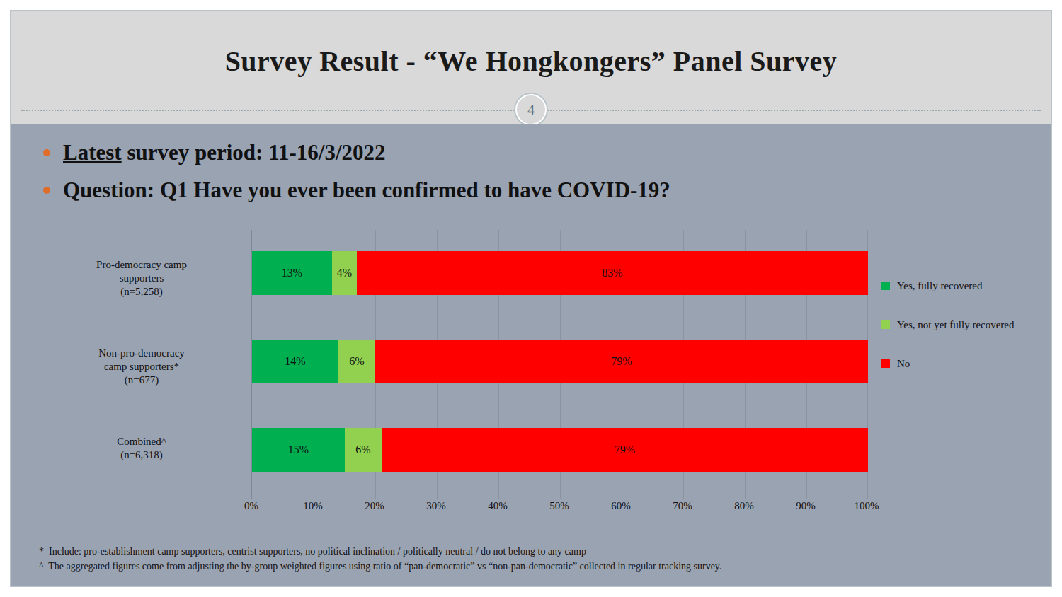Survey Result - “We Hongkongers” Panel Survey
4
Latest survey period: 11-16/3/2022
Question: Q1 Have you ever been confirmed to have COVID-19?
Pro-democracy camp
supporters
(n=5,258)
Non-pro-democracy
camp supporters*
(n=677)
Combined^
(n=6,318)
13%
4%
83%
14%
6%
79%
15%
6%
79%
0% 10% 20% 30% 40% 50% 60% 70% 80% 90% 100%
Yes, fully recovered
Yes, not yet fully recovered
No
* Include: pro-establishment camp supporters, centrist supporters, no political inclination / politically neutral / do not belong to any camp
^ The aggregated figures come from adjusting the by-group weighted figures using ratio of “pan-democratic” vs “non-pan-democratic” collected in regular tracking survey.